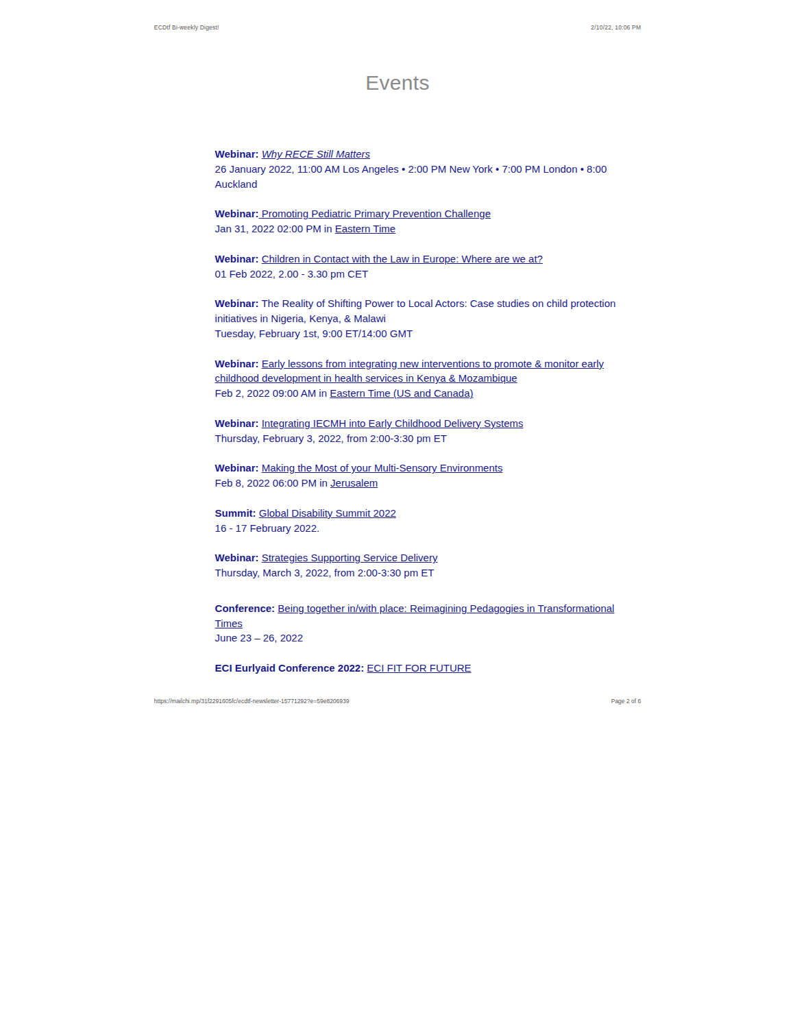ECDtf Bi-weekly Digest! 2/10/22, 10:06 PM
Events
Webinar: Why RECE Still Matters
26 January 2022, 11:00 AM Los Angeles • 2:00 PM New York • 7:00 PM London • 8:00 Auckland
Webinar: Promoting Pediatric Primary Prevention Challenge
Jan 31, 2022 02:00 PM in Eastern Time
Webinar: Children in Contact with the Law in Europe: Where are we at?
01 Feb 2022, 2.00 - 3.30 pm CET
Webinar: The Reality of Shifting Power to Local Actors: Case studies on child protection initiatives in Nigeria, Kenya, & Malawi
Tuesday, February 1st, 9:00 ET/14:00 GMT
Webinar: Early lessons from integrating new interventions to promote & monitor early childhood development in health services in Kenya & Mozambique
Feb 2, 2022 09:00 AM in Eastern Time (US and Canada)
Webinar: Integrating IECMH into Early Childhood Delivery Systems
Thursday, February 3, 2022, from 2:00-3:30 pm ET
Webinar: Making the Most of your Multi-Sensory Environments
Feb 8, 2022 06:00 PM in Jerusalem
Summit: Global Disability Summit 2022
16 - 17 February 2022.
Webinar: Strategies Supporting Service Delivery
Thursday, March 3, 2022, from 2:00-3:30 pm ET
Conference: Being together in/with place: Reimagining Pedagogies in Transformational Times
June 23 – 26, 2022
ECI Eurlyaid Conference 2022: ECI FIT FOR FUTURE
https://mailchi.mp/31f2291605fc/ecdtf-newsletter-15771292?e=59e8206939 Page 2 of 6